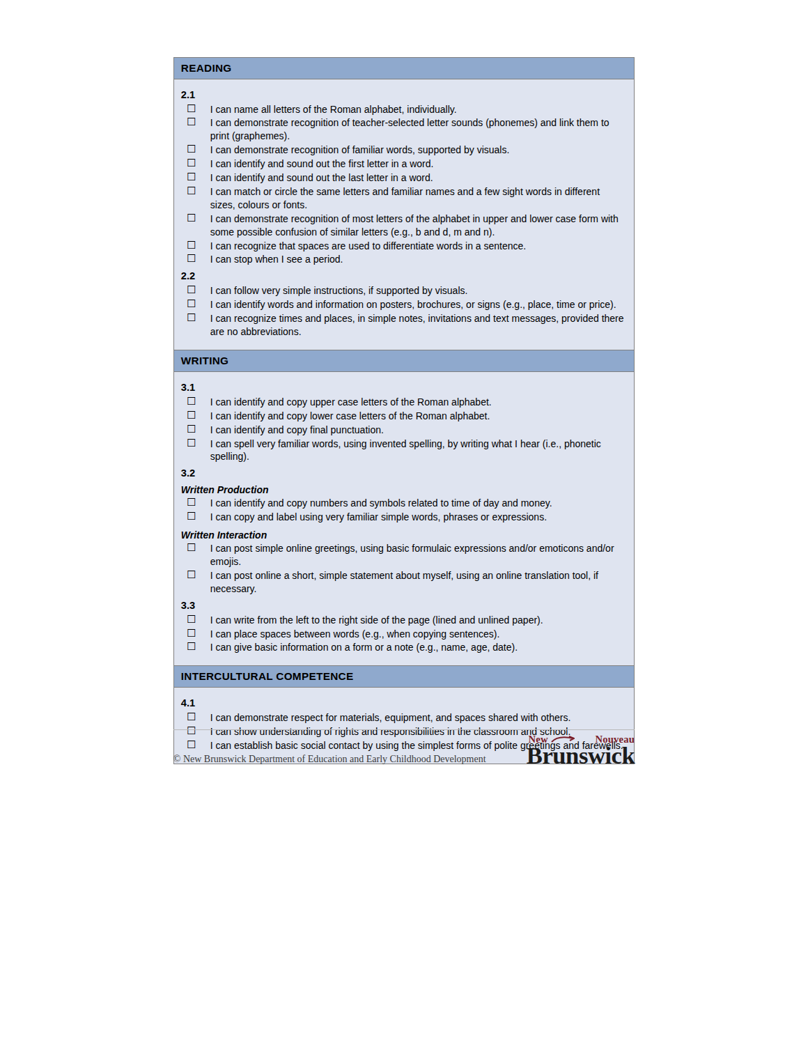READING
2.1
I can name all letters of the Roman alphabet, individually.
I can demonstrate recognition of teacher-selected letter sounds (phonemes) and link them to print (graphemes).
I can demonstrate recognition of familiar words, supported by visuals.
I can identify and sound out the first letter in a word.
I can identify and sound out the last letter in a word.
I can match or circle the same letters and familiar names and a few sight words in different sizes, colours or fonts.
I can demonstrate recognition of most letters of the alphabet in upper and lower case form with some possible confusion of similar letters (e.g., b and d, m and n).
I can recognize that spaces are used to differentiate words in a sentence.
I can stop when I see a period.
2.2
I can follow very simple instructions, if supported by visuals.
I can identify words and information on posters, brochures, or signs (e.g., place, time or price).
I can recognize times and places, in simple notes, invitations and text messages, provided there are no abbreviations.
WRITING
3.1
I can identify and copy upper case letters of the Roman alphabet.
I can identify and copy lower case letters of the Roman alphabet.
I can identify and copy final punctuation.
I can spell very familiar words, using invented spelling, by writing what I hear (i.e., phonetic spelling).
3.2
Written Production
I can identify and copy numbers and symbols related to time of day and money.
I can copy and label using very familiar simple words, phrases or expressions.
Written Interaction
I can post simple online greetings, using basic formulaic expressions and/or emoticons and/or emojis.
I can post online a short, simple statement about myself, using an online translation tool, if necessary.
3.3
I can write from the left to the right side of the page (lined and unlined paper).
I can place spaces between words (e.g., when copying sentences).
I can give basic information on a form or a note (e.g., name, age, date).
INTERCULTURAL COMPETENCE
4.1
I can demonstrate respect for materials, equipment, and spaces shared with others.
I can show understanding of rights and responsibilities in the classroom and school.
I can establish basic social contact by using the simplest forms of polite greetings and farewells.
© New Brunswick Department of Education and Early Childhood Development
New Nouveau
Brunswick